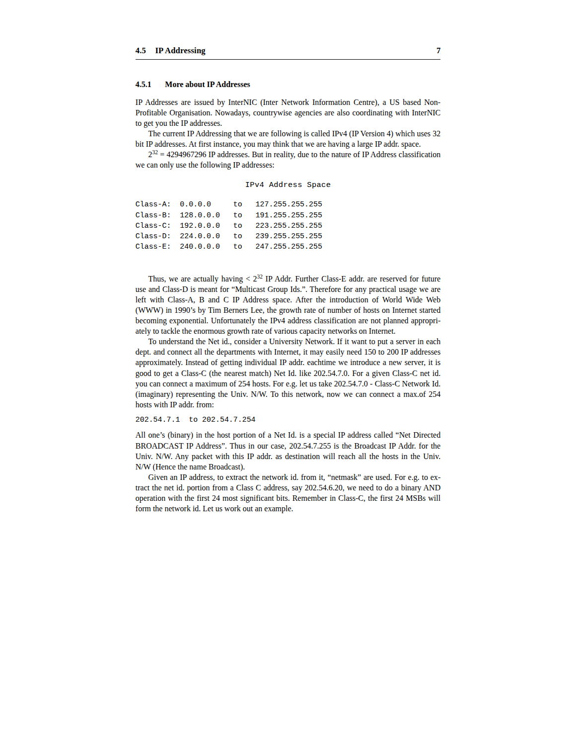4.5 IP Addressing
7
4.5.1 More about IP Addresses
IP Addresses are issued by InterNIC (Inter Network Information Centre), a US based Non-Profitable Organisation. Nowadays, countrywise agencies are also coordinating with InterNIC to get you the IP addresses.
The current IP Addressing that we are following is called IPv4 (IP Version 4) which uses 32 bit IP addresses. At first instance, you may think that we are having a large IP addr. space.
232 = 4294967296 IP addresses. But in reality, due to the nature of IP Address classification we can only use the following IP addresses:
IPv4 Address Space
Class-A:  0.0.0.0     to   127.255.255.255
Class-B:  128.0.0.0   to   191.255.255.255
Class-C:  192.0.0.0   to   223.255.255.255
Class-D:  224.0.0.0   to   239.255.255.255
Class-E:  240.0.0.0   to   247.255.255.255
Thus, we are actually having < 232 IP Addr. Further Class-E addr. are reserved for future use and Class-D is meant for “Multicast Group Ids.”. Therefore for any practical usage we are left with Class-A, B and C IP Address space. After the introduction of World Wide Web (WWW) in 1990’s by Tim Berners Lee, the growth rate of number of hosts on Internet started becoming exponential. Unfortunately the IPv4 address classification are not planned appropriately to tackle the enormous growth rate of various capacity networks on Internet.
To understand the Net id., consider a University Network. If it want to put a server in each dept. and connect all the departments with Internet, it may easily need 150 to 200 IP addresses approximately. Instead of getting individual IP addr. eachtime we introduce a new server, it is good to get a Class-C (the nearest match) Net Id. like 202.54.7.0. For a given Class-C net id. you can connect a maximum of 254 hosts. For e.g. let us take 202.54.7.0 - Class-C Network Id. (imaginary) representing the Univ. N/W. To this network, now we can connect a max.of 254 hosts with IP addr. from:
202.54.7.1  to 202.54.7.254
All one’s (binary) in the host portion of a Net Id. is a special IP address called “Net Directed BROADCAST IP Address”. Thus in our case, 202.54.7.255 is the Broadcast IP Addr. for the Univ. N/W. Any packet with this IP addr. as destination will reach all the hosts in the Univ. N/W (Hence the name Broadcast).
Given an IP address, to extract the network id. from it, “netmask” are used. For e.g. to extract the net id. portion from a Class C address, say 202.54.6.20, we need to do a binary AND operation with the first 24 most significant bits. Remember in Class-C, the first 24 MSBs will form the network id. Let us work out an example.